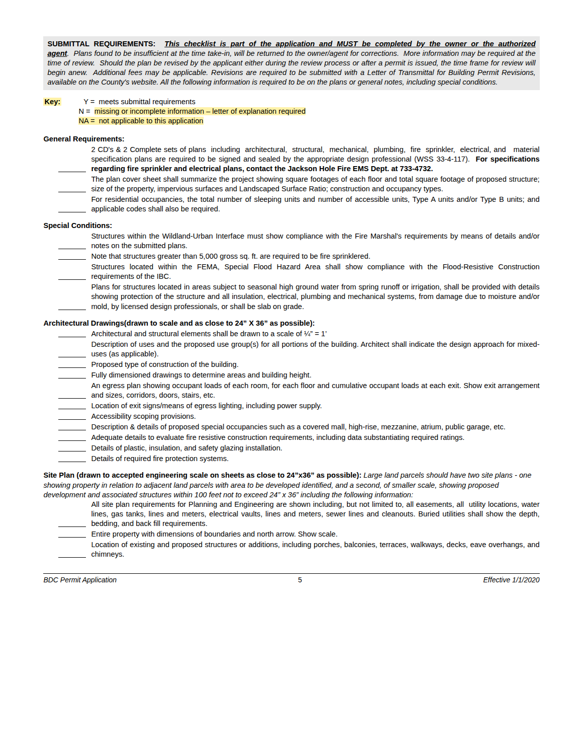SUBMITTAL REQUIREMENTS: This checklist is part of the application and MUST be completed by the owner or the authorized agent. Plans found to be insufficient at the time take-in, will be returned to the owner/agent for corrections. More information may be required at the time of review. Should the plan be revised by the applicant either during the review process or after a permit is issued, the time frame for review will begin anew. Additional fees may be applicable. Revisions are required to be submitted with a Letter of Transmittal for Building Permit Revisions, available on the County's website. All the following information is required to be on the plans or general notes, including special conditions.
Key: Y = meets submittal requirements
N = missing or incomplete information – letter of explanation required
NA = not applicable to this application
General Requirements:
2 CD's & 2 Complete sets of plans including architectural, structural, mechanical, plumbing, fire sprinkler, electrical, and material specification plans are required to be signed and sealed by the appropriate design professional (WSS 33-4-117). For specifications regarding fire sprinkler and electrical plans, contact the Jackson Hole Fire EMS Dept. at 733-4732.
The plan cover sheet shall summarize the project showing square footages of each floor and total square footage of proposed structure; size of the property, impervious surfaces and Landscaped Surface Ratio; construction and occupancy types.
For residential occupancies, the total number of sleeping units and number of accessible units, Type A units and/or Type B units; and applicable codes shall also be required.
Special Conditions:
Structures within the Wildland-Urban Interface must show compliance with the Fire Marshal's requirements by means of details and/or notes on the submitted plans.
Note that structures greater than 5,000 gross sq. ft. are required to be fire sprinklered.
Structures located within the FEMA, Special Flood Hazard Area shall show compliance with the Flood-Resistive Construction requirements of the IBC.
Plans for structures located in areas subject to seasonal high ground water from spring runoff or irrigation, shall be provided with details showing protection of the structure and all insulation, electrical, plumbing and mechanical systems, from damage due to moisture and/or mold, by licensed design professionals, or shall be slab on grade.
Architectural Drawings(drawn to scale and as close to 24” X 36” as possible):
Architectural and structural elements shall be drawn to a scale of ¼” = 1’
Description of uses and the proposed use group(s) for all portions of the building. Architect shall indicate the design approach for mixed-uses (as applicable).
Proposed type of construction of the building.
Fully dimensioned drawings to determine areas and building height.
An egress plan showing occupant loads of each room, for each floor and cumulative occupant loads at each exit. Show exit arrangement and sizes, corridors, doors, stairs, etc.
Location of exit signs/means of egress lighting, including power supply.
Accessibility scoping provisions.
Description & details of proposed special occupancies such as a covered mall, high-rise, mezzanine, atrium, public garage, etc.
Adequate details to evaluate fire resistive construction requirements, including data substantiating required ratings.
Details of plastic, insulation, and safety glazing installation.
Details of required fire protection systems.
Site Plan (drawn to accepted engineering scale on sheets as close to 24”x36” as possible): Large land parcels should have two site plans - one showing property in relation to adjacent land parcels with area to be developed identified, and a second, of smaller scale, showing proposed development and associated structures within 100 feet not to exceed 24” x 36” including the following information:
All site plan requirements for Planning and Engineering are shown including, but not limited to, all easements, all utility locations, water lines, gas tanks, lines and meters, electrical vaults, lines and meters, sewer lines and cleanouts. Buried utilities shall show the depth, bedding, and back fill requirements.
Entire property with dimensions of boundaries and north arrow. Show scale.
Location of existing and proposed structures or additions, including porches, balconies, terraces, walkways, decks, eave overhangs, and chimneys.
BDC Permit Application 5 Effective 1/1/2020